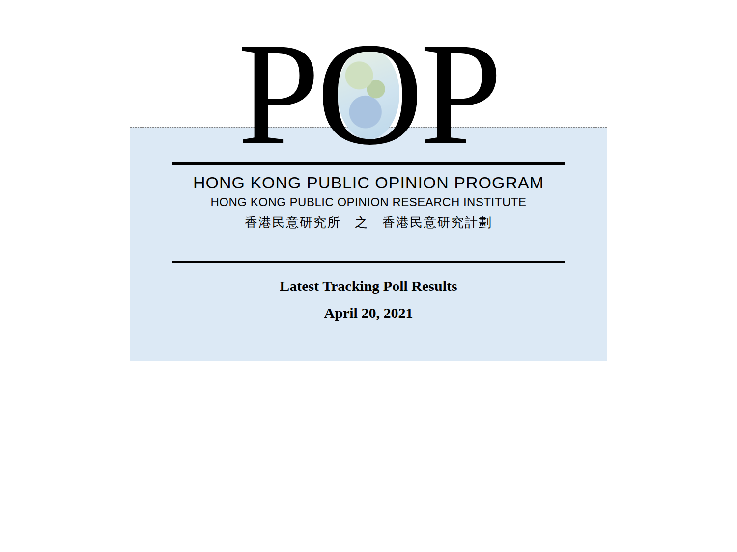POP
HONG KONG PUBLIC OPINION PROGRAM
HONG KONG PUBLIC OPINION RESEARCH INSTITUTE
香港民意研究所　之　香港民意研究計劃
Latest Tracking Poll Results
April 20, 2021